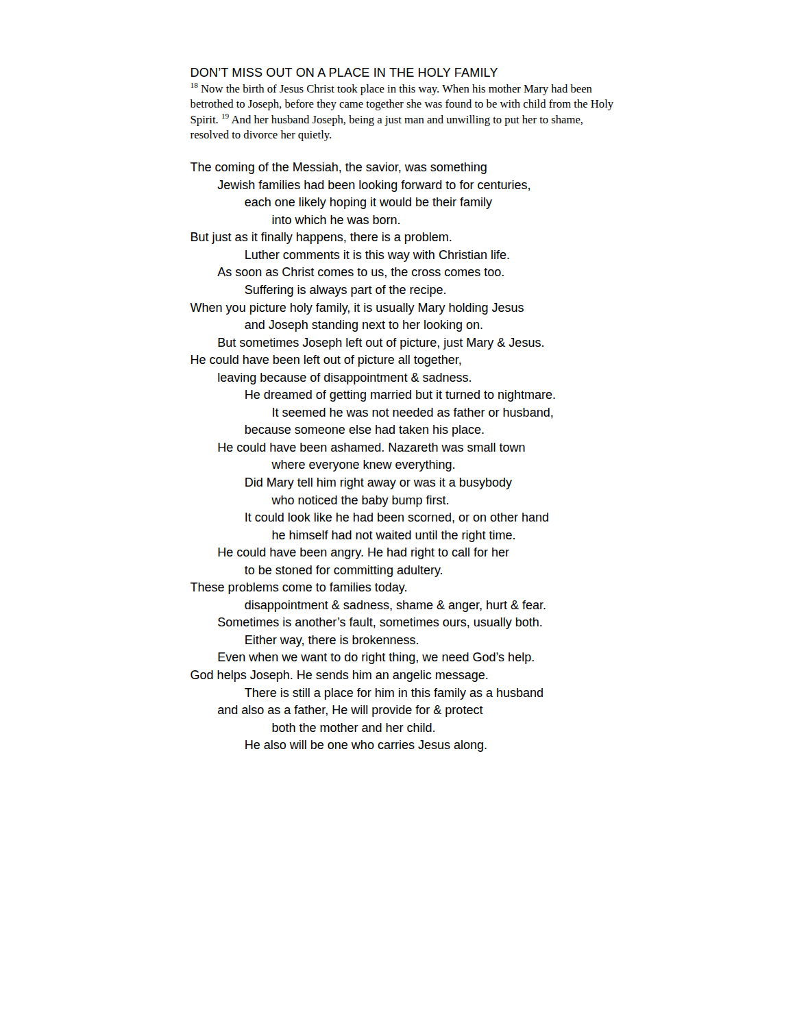DON’T MISS OUT ON A PLACE IN THE HOLY FAMILY
18 Now the birth of Jesus Christ took place in this way. When his mother Mary had been betrothed to Joseph, before they came together she was found to be with child from the Holy Spirit. 19 And her husband Joseph, being a just man and unwilling to put her to shame, resolved to divorce her quietly.
The coming of the Messiah, the savior, was something
Jewish families had been looking forward to for centuries,
each one likely hoping it would be their family
into which he was born.
But just as it finally happens, there is a problem.
Luther comments it is this way with Christian life.
As soon as Christ comes to us, the cross comes too.
Suffering is always part of the recipe.
When you picture holy family, it is usually Mary holding Jesus
and Joseph standing next to her looking on.
But sometimes Joseph left out of picture, just Mary & Jesus.
He could have been left out of picture all together,
leaving because of disappointment & sadness.
He dreamed of getting married but it turned to nightmare.
It seemed he was not needed as father or husband,
because someone else had taken his place.
He could have been ashamed. Nazareth was small town
where everyone knew everything.
Did Mary tell him right away or was it a busybody
who noticed the baby bump first.
It could look like he had been scorned, or on other hand
he himself had not waited until the right time.
He could have been angry. He had right to call for her
to be stoned for committing adultery.
These problems come to families today.
disappointment & sadness, shame & anger, hurt & fear.
Sometimes is another’s fault, sometimes ours, usually both.
Either way, there is brokenness.
Even when we want to do right thing, we need God’s help.
God helps Joseph. He sends him an angelic message.
There is still a place for him in this family as a husband
and also as a father, He will provide for & protect
both the mother and her child.
He also will be one who carries Jesus along.